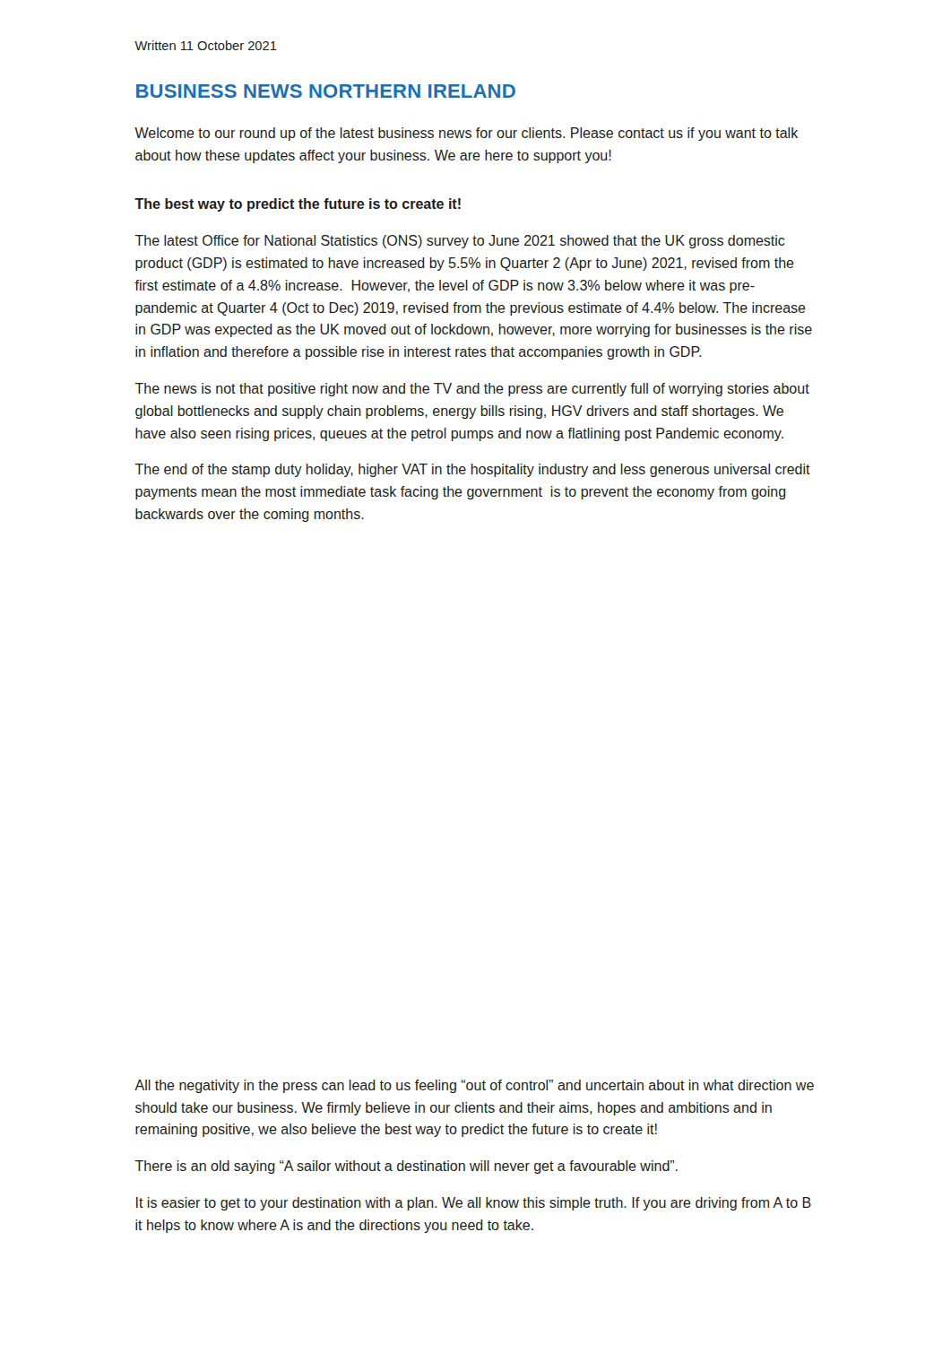Written 11 October 2021
BUSINESS NEWS NORTHERN IRELAND
Welcome to our round up of the latest business news for our clients. Please contact us if you want to talk about how these updates affect your business. We are here to support you!
The best way to predict the future is to create it!
The latest Office for National Statistics (ONS) survey to June 2021 showed that the UK gross domestic product (GDP) is estimated to have increased by 5.5% in Quarter 2 (Apr to June) 2021, revised from the first estimate of a 4.8% increase. However, the level of GDP is now 3.3% below where it was pre-pandemic at Quarter 4 (Oct to Dec) 2019, revised from the previous estimate of 4.4% below. The increase in GDP was expected as the UK moved out of lockdown, however, more worrying for businesses is the rise in inflation and therefore a possible rise in interest rates that accompanies growth in GDP.
The news is not that positive right now and the TV and the press are currently full of worrying stories about global bottlenecks and supply chain problems, energy bills rising, HGV drivers and staff shortages. We have also seen rising prices, queues at the petrol pumps and now a flatlining post Pandemic economy.
The end of the stamp duty holiday, higher VAT in the hospitality industry and less generous universal credit payments mean the most immediate task facing the government is to prevent the economy from going backwards over the coming months.
All the negativity in the press can lead to us feeling “out of control” and uncertain about in what direction we should take our business. We firmly believe in our clients and their aims, hopes and ambitions and in remaining positive, we also believe the best way to predict the future is to create it!
There is an old saying “A sailor without a destination will never get a favourable wind”.
It is easier to get to your destination with a plan. We all know this simple truth. If you are driving from A to B it helps to know where A is and the directions you need to take.